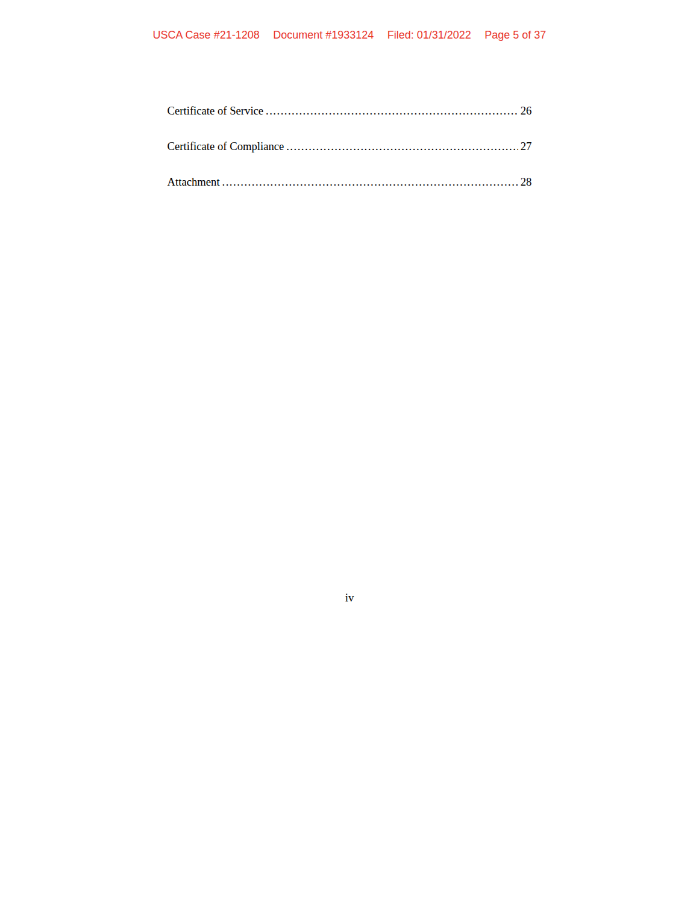USCA Case #21-1208 Document #1933124 Filed: 01/31/2022 Page 5 of 37
Certificate of Service ................................................................................................ 26
Certificate of Compliance .......................................................................................... 27
Attachment ......................................................................................................... 28
iv